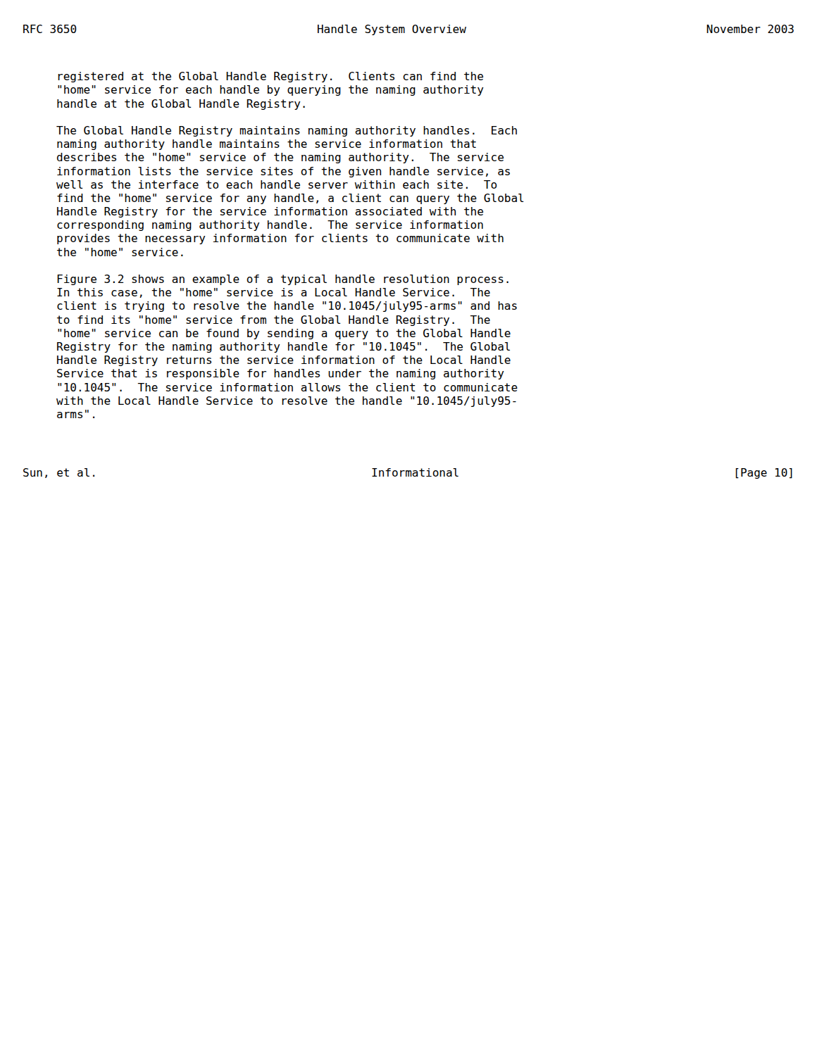RFC 3650 Handle System Overview November 2003
registered at the Global Handle Registry. Clients can find the "home" service for each handle by querying the naming authority handle at the Global Handle Registry.
The Global Handle Registry maintains naming authority handles. Each naming authority handle maintains the service information that describes the "home" service of the naming authority. The service information lists the service sites of the given handle service, as well as the interface to each handle server within each site. To find the "home" service for any handle, a client can query the Global Handle Registry for the service information associated with the corresponding naming authority handle. The service information provides the necessary information for clients to communicate with the "home" service.
Figure 3.2 shows an example of a typical handle resolution process. In this case, the "home" service is a Local Handle Service. The client is trying to resolve the handle "10.1045/july95-arms" and has to find its "home" service from the Global Handle Registry. The "home" service can be found by sending a query to the Global Handle Registry for the naming authority handle for "10.1045". The Global Handle Registry returns the service information of the Local Handle Service that is responsible for handles under the naming authority "10.1045". The service information allows the client to communicate with the Local Handle Service to resolve the handle "10.1045/july95- arms".
Sun, et al. Informational [Page 10]